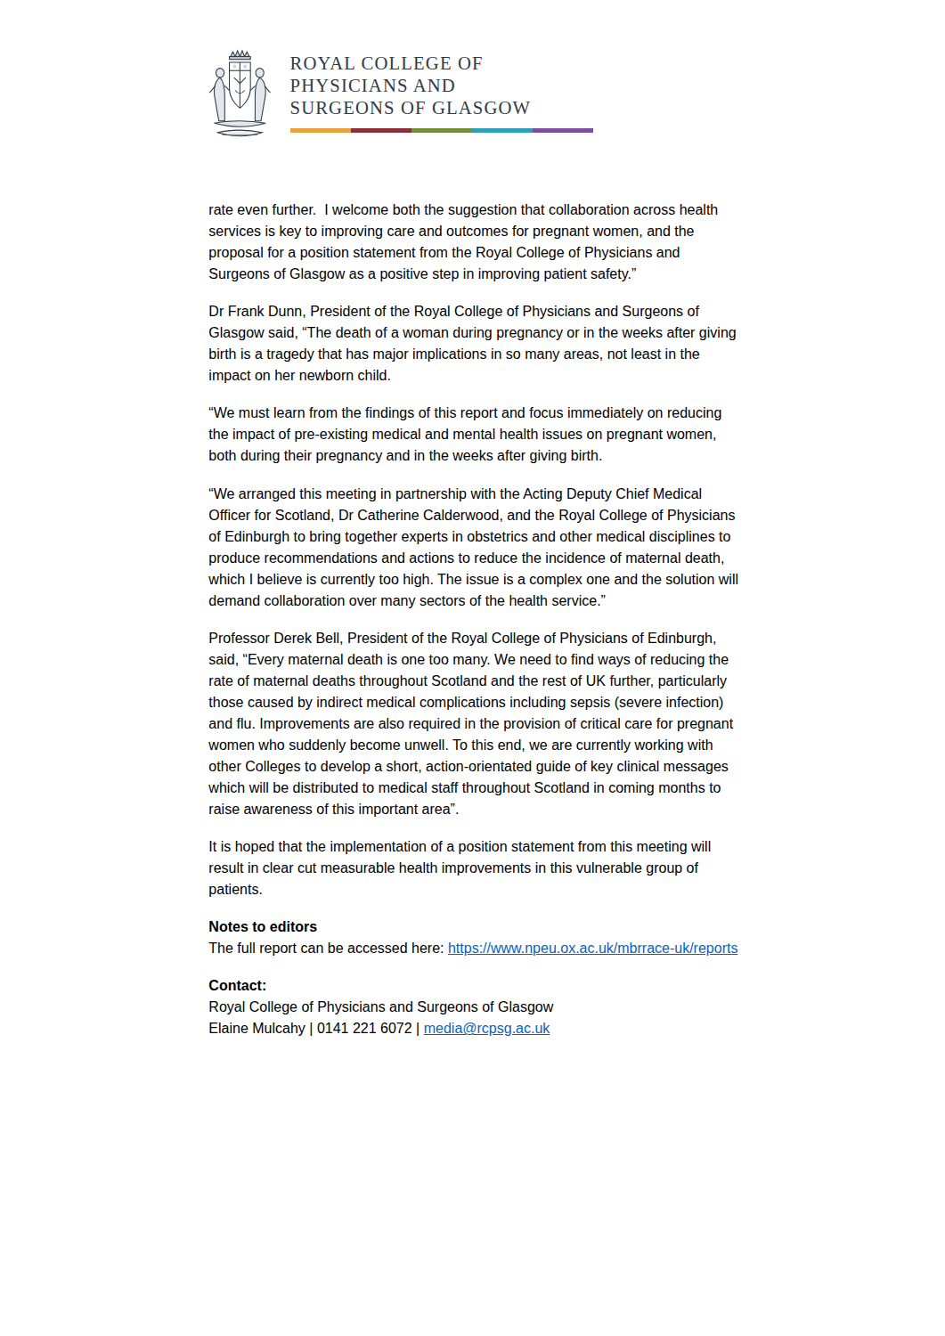ROYAL COLLEGE OF
PHYSICIANS AND
SURGEONS OF GLASGOW
rate even further. I welcome both the suggestion that collaboration across health services is key to improving care and outcomes for pregnant women, and the proposal for a position statement from the Royal College of Physicians and Surgeons of Glasgow as a positive step in improving patient safety.”
Dr Frank Dunn, President of the Royal College of Physicians and Surgeons of Glasgow said, “The death of a woman during pregnancy or in the weeks after giving birth is a tragedy that has major implications in so many areas, not least in the impact on her newborn child.
“We must learn from the findings of this report and focus immediately on reducing the impact of pre-existing medical and mental health issues on pregnant women, both during their pregnancy and in the weeks after giving birth.
“We arranged this meeting in partnership with the Acting Deputy Chief Medical Officer for Scotland, Dr Catherine Calderwood, and the Royal College of Physicians of Edinburgh to bring together experts in obstetrics and other medical disciplines to produce recommendations and actions to reduce the incidence of maternal death, which I believe is currently too high. The issue is a complex one and the solution will demand collaboration over many sectors of the health service.”
Professor Derek Bell, President of the Royal College of Physicians of Edinburgh, said, “Every maternal death is one too many. We need to find ways of reducing the rate of maternal deaths throughout Scotland and the rest of UK further, particularly those caused by indirect medical complications including sepsis (severe infection) and flu. Improvements are also required in the provision of critical care for pregnant women who suddenly become unwell. To this end, we are currently working with other Colleges to develop a short, action-orientated guide of key clinical messages which will be distributed to medical staff throughout Scotland in coming months to raise awareness of this important area”.
It is hoped that the implementation of a position statement from this meeting will result in clear cut measurable health improvements in this vulnerable group of patients.
Notes to editors
The full report can be accessed here: https://www.npeu.ox.ac.uk/mbrrace-uk/reports
Contact:
Royal College of Physicians and Surgeons of Glasgow
Elaine Mulcahy | 0141 221 6072 | media@rcpsg.ac.uk